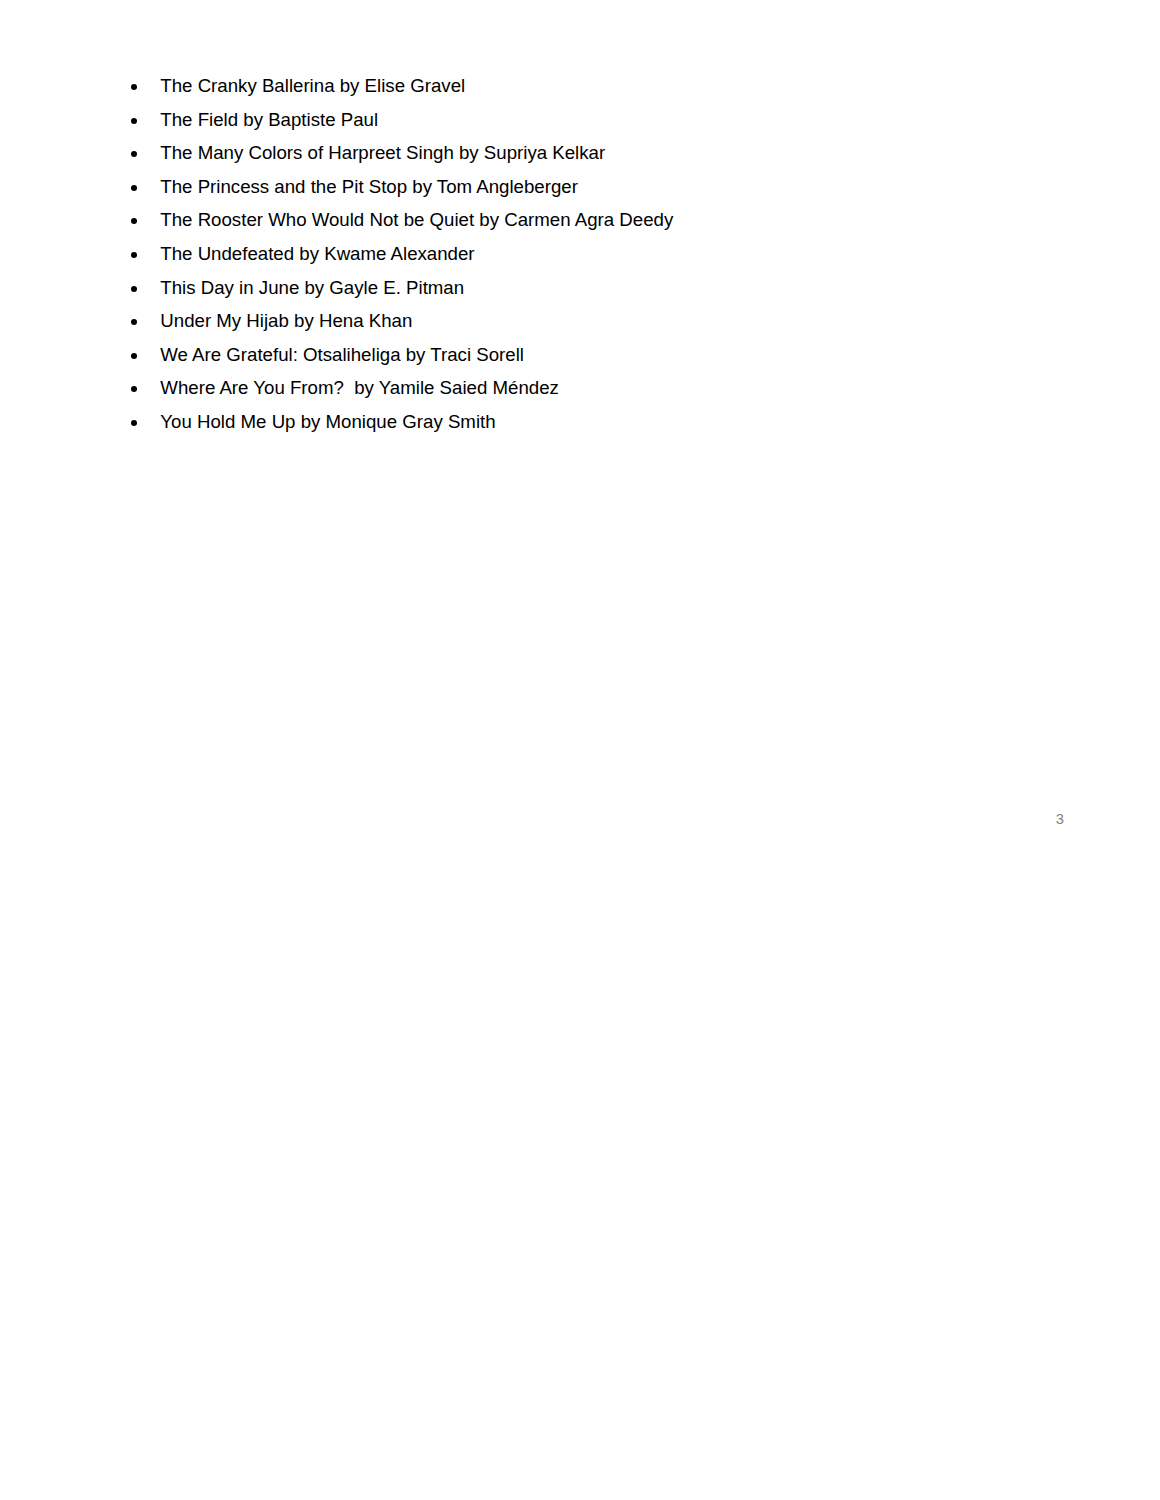The Cranky Ballerina by Elise Gravel
The Field by Baptiste Paul
The Many Colors of Harpreet Singh by Supriya Kelkar
The Princess and the Pit Stop by Tom Angleberger
The Rooster Who Would Not be Quiet by Carmen Agra Deedy
The Undefeated by Kwame Alexander
This Day in June by Gayle E. Pitman
Under My Hijab by Hena Khan
We Are Grateful: Otsaliheliga by Traci Sorell
Where Are You From? by Yamile Saied Méndez
You Hold Me Up by Monique Gray Smith
3